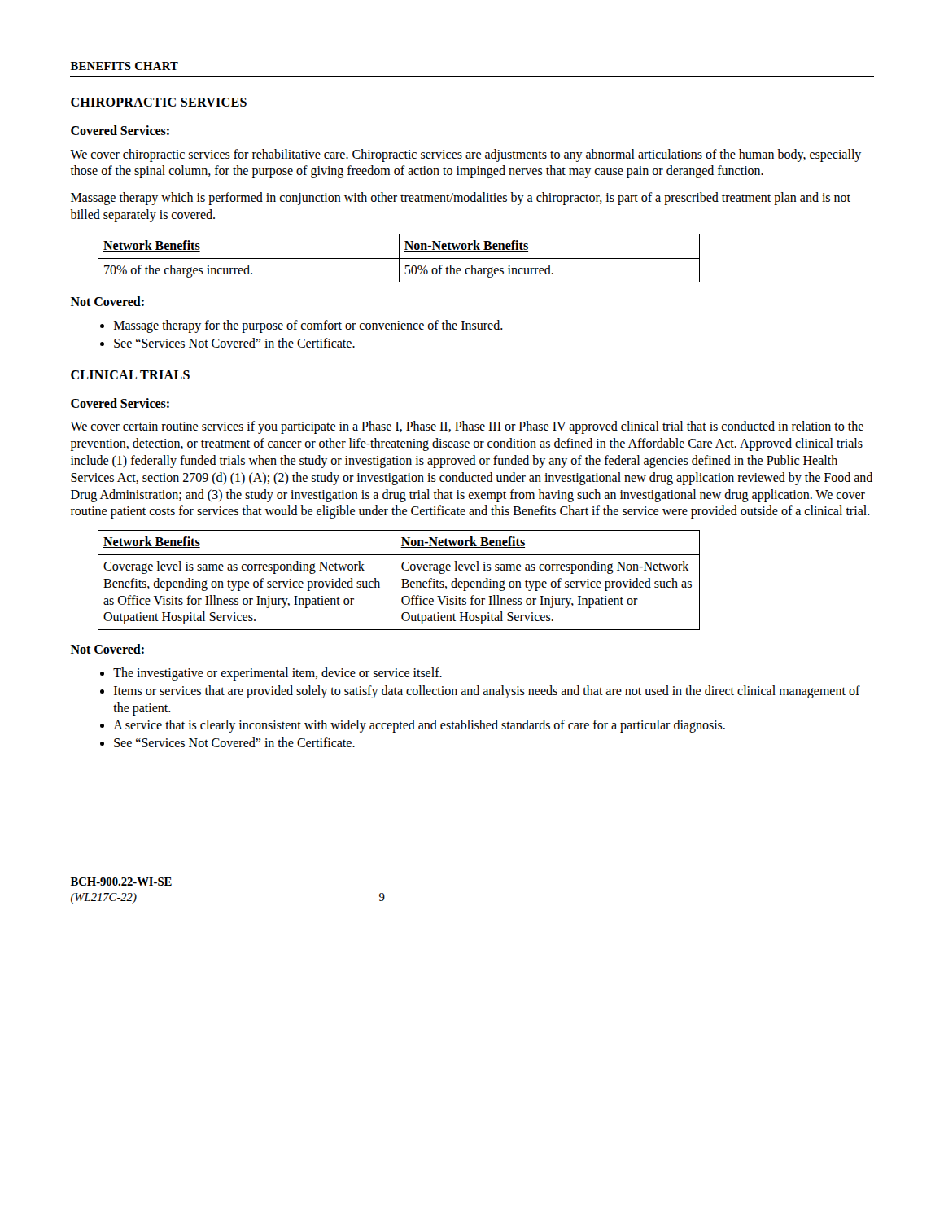BENEFITS CHART
CHIROPRACTIC SERVICES
Covered Services:
We cover chiropractic services for rehabilitative care. Chiropractic services are adjustments to any abnormal articulations of the human body, especially those of the spinal column, for the purpose of giving freedom of action to impinged nerves that may cause pain or deranged function.
Massage therapy which is performed in conjunction with other treatment/modalities by a chiropractor, is part of a prescribed treatment plan and is not billed separately is covered.
| Network Benefits | Non-Network Benefits |
| --- | --- |
| 70% of the charges incurred. | 50% of the charges incurred. |
Not Covered:
Massage therapy for the purpose of comfort or convenience of the Insured.
See “Services Not Covered” in the Certificate.
CLINICAL TRIALS
Covered Services:
We cover certain routine services if you participate in a Phase I, Phase II, Phase III or Phase IV approved clinical trial that is conducted in relation to the prevention, detection, or treatment of cancer or other life-threatening disease or condition as defined in the Affordable Care Act. Approved clinical trials include (1) federally funded trials when the study or investigation is approved or funded by any of the federal agencies defined in the Public Health Services Act, section 2709 (d) (1) (A); (2) the study or investigation is conducted under an investigational new drug application reviewed by the Food and Drug Administration; and (3) the study or investigation is a drug trial that is exempt from having such an investigational new drug application. We cover routine patient costs for services that would be eligible under the Certificate and this Benefits Chart if the service were provided outside of a clinical trial.
| Network Benefits | Non-Network Benefits |
| --- | --- |
| Coverage level is same as corresponding Network Benefits, depending on type of service provided such as Office Visits for Illness or Injury, Inpatient or Outpatient Hospital Services. | Coverage level is same as corresponding Non-Network Benefits, depending on type of service provided such as Office Visits for Illness or Injury, Inpatient or Outpatient Hospital Services. |
Not Covered:
The investigative or experimental item, device or service itself.
Items or services that are provided solely to satisfy data collection and analysis needs and that are not used in the direct clinical management of the patient.
A service that is clearly inconsistent with widely accepted and established standards of care for a particular diagnosis.
See “Services Not Covered” in the Certificate.
BCH-900.22-WI-SE
(WL217C-22) 9